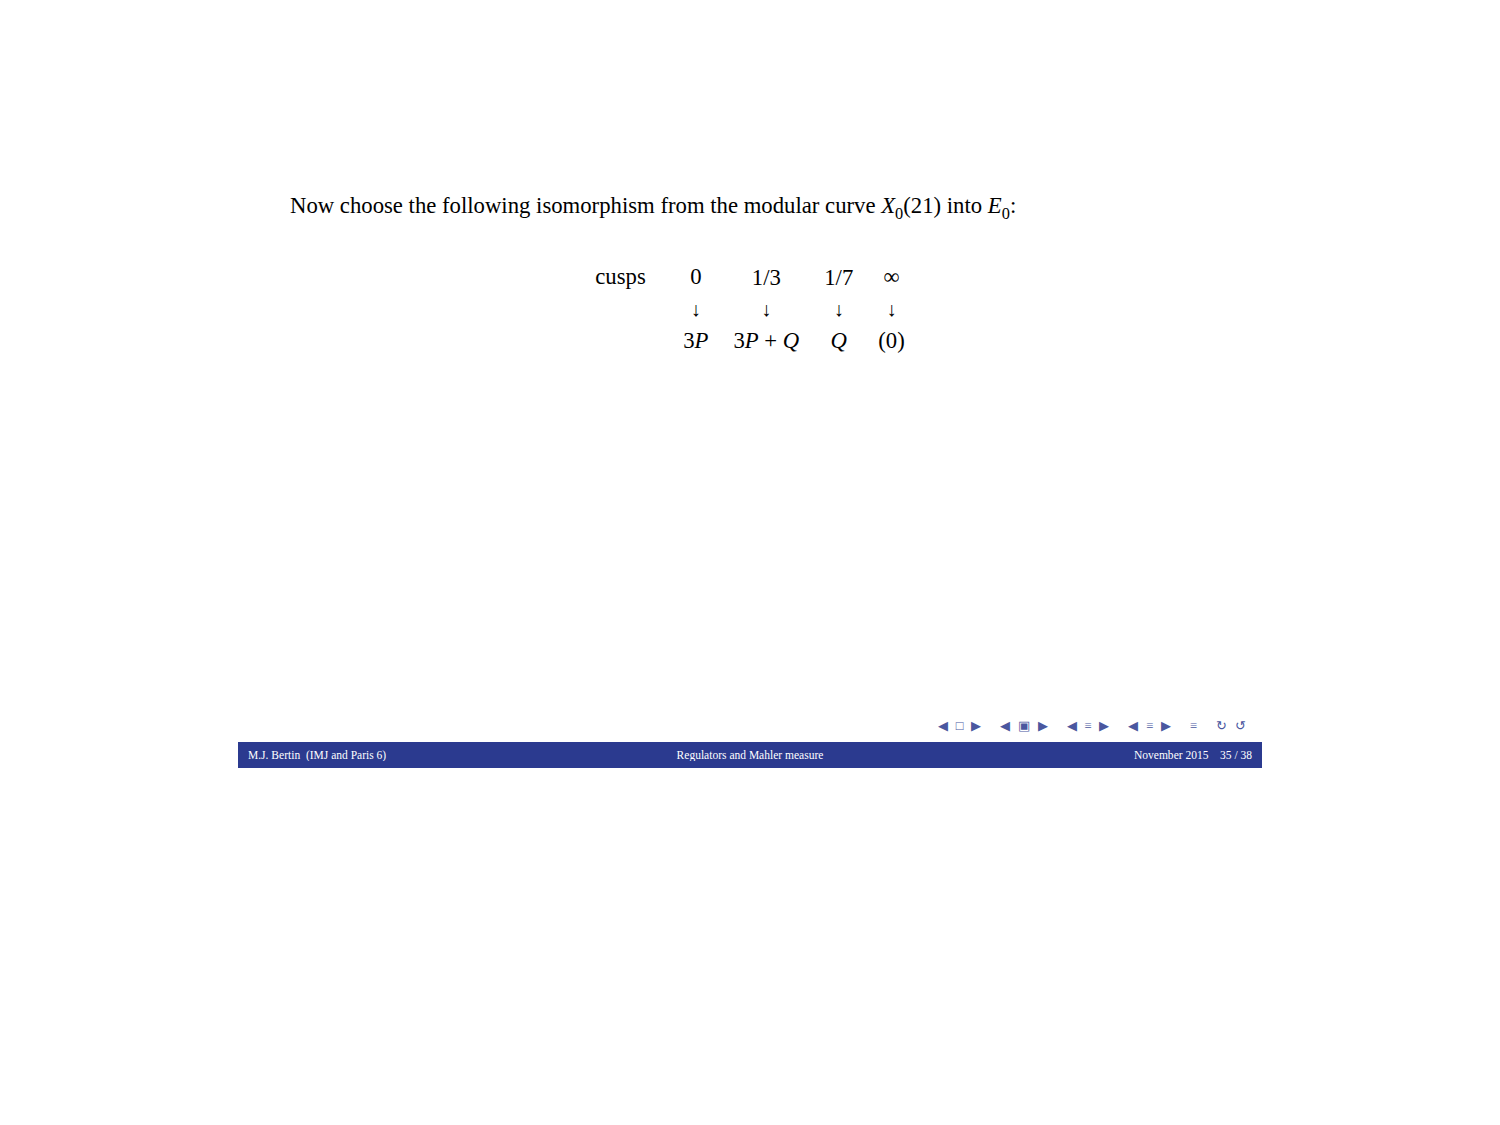Now choose the following isomorphism from the modular curve X0(21) into E0:
| cusps | 0 | 1/3 | 1/7 | ∞ |
| | ↓ | ↓ | ↓ | ↓ |
| | 3 P | 3 P + Q | Q | (0) |
◀ □ ▶ ◀ ▣ ▶ ◀ ≡ ▶ ◀ ≡ ▶ ≡ ↻ ↺
M.J. Bertin (IMJ and Paris 6)
Regulators and Mahler measure
November 2015 35 / 38